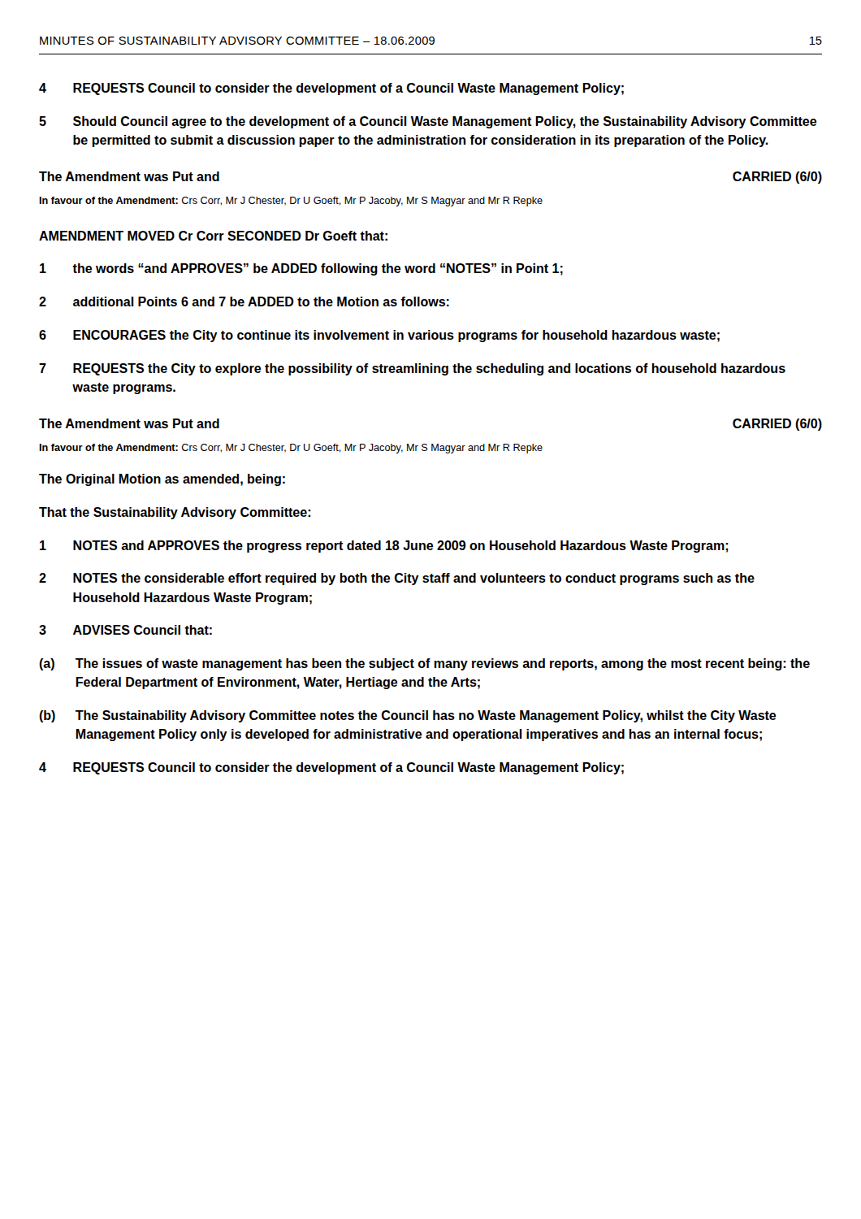MINUTES OF SUSTAINABILITY ADVISORY COMMITTEE – 18.06.2009 15
4 REQUESTS Council to consider the development of a Council Waste Management Policy;
5 Should Council agree to the development of a Council Waste Management Policy, the Sustainability Advisory Committee be permitted to submit a discussion paper to the administration for consideration in its preparation of the Policy.
The Amendment was Put and CARRIED (6/0)
In favour of the Amendment: Crs Corr, Mr J Chester, Dr U Goeft, Mr P Jacoby, Mr S Magyar and Mr R Repke
AMENDMENT MOVED Cr Corr SECONDED Dr Goeft that:
1 the words “and APPROVES” be ADDED following the word “NOTES” in Point 1;
2 additional Points 6 and 7 be ADDED to the Motion as follows:
6 ENCOURAGES the City to continue its involvement in various programs for household hazardous waste;
7 REQUESTS the City to explore the possibility of streamlining the scheduling and locations of household hazardous waste programs.
The Amendment was Put and CARRIED (6/0)
In favour of the Amendment: Crs Corr, Mr J Chester, Dr U Goeft, Mr P Jacoby, Mr S Magyar and Mr R Repke
The Original Motion as amended, being:
That the Sustainability Advisory Committee:
1 NOTES and APPROVES the progress report dated 18 June 2009 on Household Hazardous Waste Program;
2 NOTES the considerable effort required by both the City staff and volunteers to conduct programs such as the Household Hazardous Waste Program;
3 ADVISES Council that:
(a) The issues of waste management has been the subject of many reviews and reports, among the most recent being: the Federal Department of Environment, Water, Hertiage and the Arts;
(b) The Sustainability Advisory Committee notes the Council has no Waste Management Policy, whilst the City Waste Management Policy only is developed for administrative and operational imperatives and has an internal focus;
4 REQUESTS Council to consider the development of a Council Waste Management Policy;